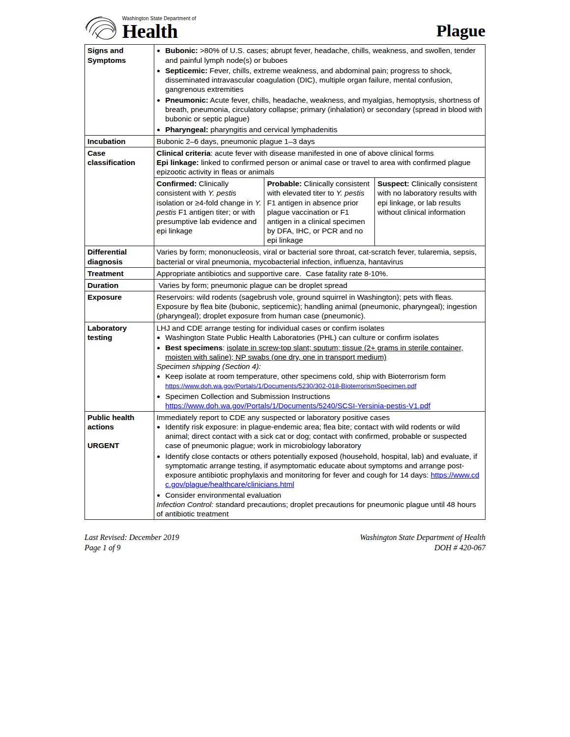Washington State Department of Health
Plague
| Signs and Symptoms | Bubonic: >80% of U.S. cases; abrupt fever, headache, chills, weakness, and swollen, tender and painful lymph node(s) or buboes Septicemic: Fever, chills, extreme weakness, and abdominal pain; progress to shock, disseminated intravascular coagulation (DIC), multiple organ failure, mental confusion, gangrenous extremities Pneumonic: Acute fever, chills, headache, weakness, and myalgias, hemoptysis, shortness of breath, pneumonia, circulatory collapse; primary (inhalation) or secondary (spread in blood with bubonic or septic plague) Pharyngeal: pharyngitis and cervical lymphadenitis |
| Incubation | Bubonic 2–6 days, pneumonic plague 1–3 days |
| Case classification | Clinical criteria : acute fever with disease manifested in one of above clinical forms Epi linkage: linked to confirmed person or animal case or travel to area with confirmed plague epizootic activity in fleas or animals / Confirmed: Clinically consistent with Y. pestis isolation or ≥4-fold change in Y. pestis F1 antigen titer; or with presumptive lab evidence and epi linkage / Probable: Clinically consistent with elevated titer to Y. pestis F1 antigen in absence prior plague vaccination or F1 antigen in a clinical specimen by DFA, IHC, or PCR and no epi linkage / Suspect: Clinically consistent with no laboratory results with epi linkage, or lab results without clinical information / |
| Differential diagnosis | Varies by form; mononucleosis, viral or bacterial sore throat, cat-scratch fever, tularemia, sepsis, bacterial or viral pneumonia, mycobacterial infection, influenza, hantavirus |
| Treatment | Appropriate antibiotics and supportive care. Case fatality rate 8-10%. |
| Duration | Varies by form; pneumonic plague can be droplet spread |
| Exposure | Reservoirs: wild rodents (sagebrush vole, ground squirrel in Washington); pets with fleas. Exposure by flea bite (bubonic, septicemic); handling animal (pneumonic, pharyngeal); ingestion (pharyngeal); droplet exposure from human case (pneumonic). |
| Laboratory testing | LHJ and CDE arrange testing for individual cases or confirm isolates Washington State Public Health Laboratories (PHL) can culture or confirm isolates Best specimens : isolate in screw-top slant; sputum; tissue (2+ grams in sterile container, moisten with saline); NP swabs (one dry, one in transport medium) Specimen shipping (Section 4): Keep isolate at room temperature, other specimens cold, ship with Bioterrorism form https://www.doh.wa.gov/Portals/1/Documents/5230/302-018-BioterrorismSpecimen.pdf Specimen Collection and Submission Instructions https://www.doh.wa.gov/Portals/1/Documents/5240/SCSI-Yersinia-pestis-V1.pdf |
| Public health actions URGENT | Immediately report to CDE any suspected or laboratory positive cases Identify risk exposure: in plague-endemic area; flea bite; contact with wild rodents or wild animal; direct contact with a sick cat or dog; contact with confirmed, probable or suspected case of pneumonic plague; work in microbiology laboratory Identify close contacts or others potentially exposed (household, hospital, lab) and evaluate, if symptomatic arrange testing, if asymptomatic educate about symptoms and arrange post-exposure antibiotic prophylaxis and monitoring for fever and cough for 14 days: https://www.cdc.gov/plague/healthcare/clinicians.html Consider environmental evaluation Infection Control: standard precautions; droplet precautions for pneumonic plague until 48 hours of antibiotic treatment |
Last Revised: December 2019
Page 1 of 9
Washington State Department of Health
DOH # 420-067